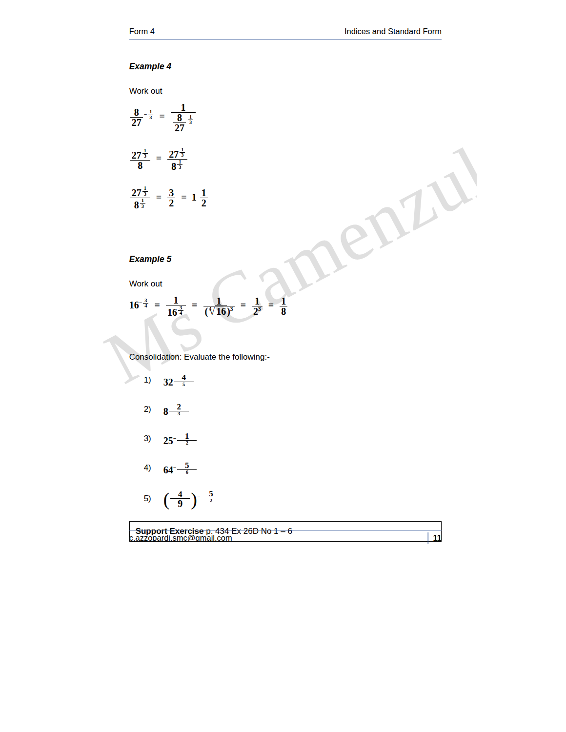Ms Camenzuli
Form 4
Indices and Standard Form
Example 4
Work out
827−13 = 182713
27138 = 2713813
2713813 = 32 = 1 12
Example 5
Work out
16−34 = 11634 = 1(4√16)3 = 123 = 18
Consolidation: Evaluate the following:-
1) 3245
2) 823
3) 25−12
4) 64−56
5) (49)−52
Support Exercise p. 434 Ex 26D No 1 – 6
c.azzopardi.smc@gmail.com
11